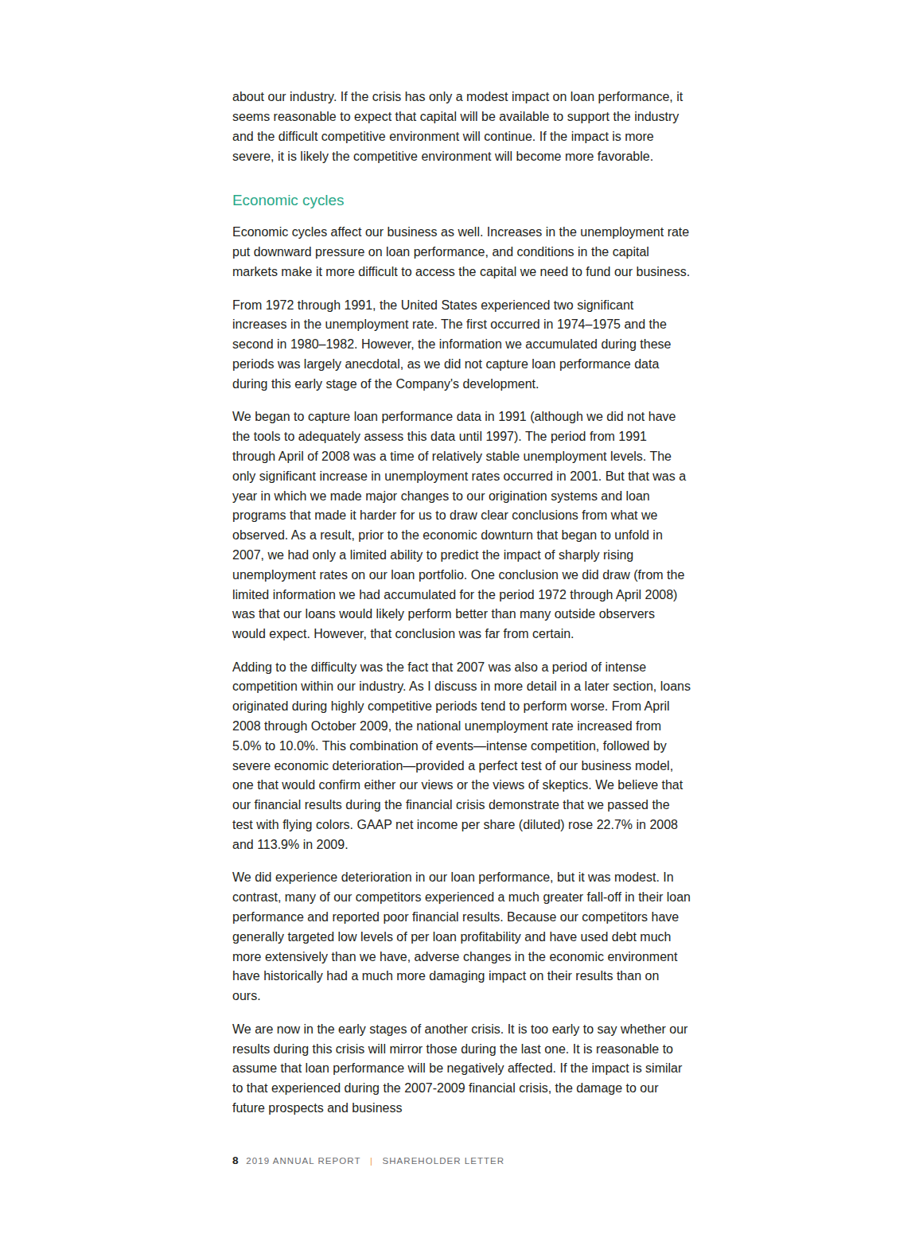about our industry. If the crisis has only a modest impact on loan performance, it seems reasonable to expect that capital will be available to support the industry and the difficult competitive environment will continue. If the impact is more severe, it is likely the competitive environment will become more favorable.
Economic cycles
Economic cycles affect our business as well. Increases in the unemployment rate put downward pressure on loan performance, and conditions in the capital markets make it more difficult to access the capital we need to fund our business.
From 1972 through 1991, the United States experienced two significant increases in the unemployment rate. The first occurred in 1974–1975 and the second in 1980–1982. However, the information we accumulated during these periods was largely anecdotal, as we did not capture loan performance data during this early stage of the Company's development.
We began to capture loan performance data in 1991 (although we did not have the tools to adequately assess this data until 1997). The period from 1991 through April of 2008 was a time of relatively stable unemployment levels. The only significant increase in unemployment rates occurred in 2001. But that was a year in which we made major changes to our origination systems and loan programs that made it harder for us to draw clear conclusions from what we observed. As a result, prior to the economic downturn that began to unfold in 2007, we had only a limited ability to predict the impact of sharply rising unemployment rates on our loan portfolio. One conclusion we did draw (from the limited information we had accumulated for the period 1972 through April 2008) was that our loans would likely perform better than many outside observers would expect. However, that conclusion was far from certain.
Adding to the difficulty was the fact that 2007 was also a period of intense competition within our industry. As I discuss in more detail in a later section, loans originated during highly competitive periods tend to perform worse. From April 2008 through October 2009, the national unemployment rate increased from 5.0% to 10.0%. This combination of events—intense competition, followed by severe economic deterioration—provided a perfect test of our business model, one that would confirm either our views or the views of skeptics. We believe that our financial results during the financial crisis demonstrate that we passed the test with flying colors. GAAP net income per share (diluted) rose 22.7% in 2008 and 113.9% in 2009.
We did experience deterioration in our loan performance, but it was modest. In contrast, many of our competitors experienced a much greater fall-off in their loan performance and reported poor financial results. Because our competitors have generally targeted low levels of per loan profitability and have used debt much more extensively than we have, adverse changes in the economic environment have historically had a much more damaging impact on their results than on ours.
We are now in the early stages of another crisis. It is too early to say whether our results during this crisis will mirror those during the last one. It is reasonable to assume that loan performance will be negatively affected. If the impact is similar to that experienced during the 2007-2009 financial crisis, the damage to our future prospects and business
8 2019 Annual Report | Shareholder Letter